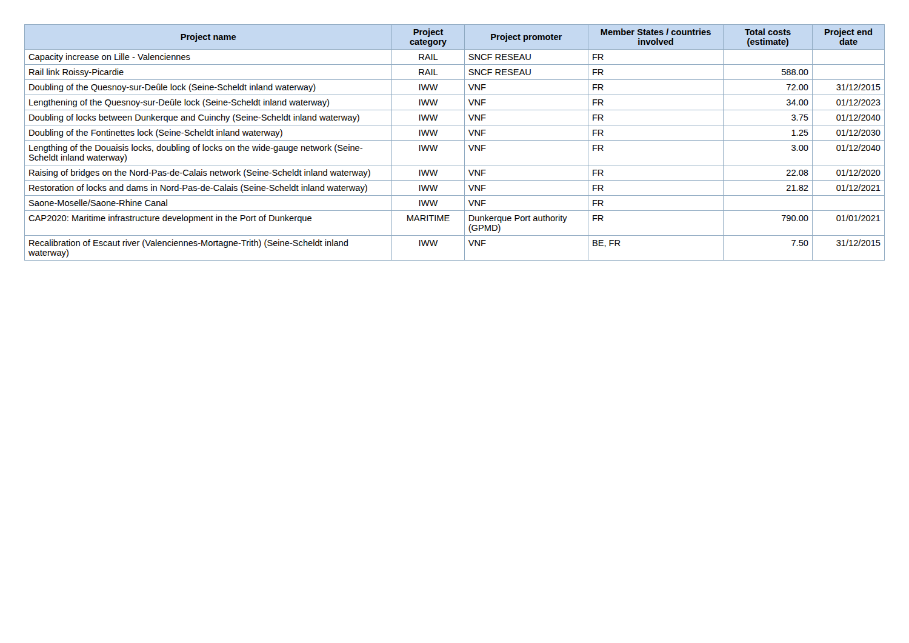| Project name | Project category | Project promoter | Member States / countries involved | Total costs (estimate) | Project end date |
| --- | --- | --- | --- | --- | --- |
| Capacity increase on Lille - Valenciennes | RAIL | SNCF RESEAU | FR | | |
| Rail link Roissy-Picardie | RAIL | SNCF RESEAU | FR | 588.00 | |
| Doubling of the Quesnoy-sur-Deûle lock (Seine-Scheldt inland waterway) | IWW | VNF | FR | 72.00 | 31/12/2015 |
| Lengthening of the Quesnoy-sur-Deûle lock (Seine-Scheldt inland waterway) | IWW | VNF | FR | 34.00 | 01/12/2023 |
| Doubling of locks between Dunkerque and Cuinchy (Seine-Scheldt inland waterway) | IWW | VNF | FR | 3.75 | 01/12/2040 |
| Doubling of the Fontinettes lock (Seine-Scheldt inland waterway) | IWW | VNF | FR | 1.25 | 01/12/2030 |
| Lengthing of the Douaisis locks, doubling of locks on the wide-gauge network (Seine-Scheldt inland waterway) | IWW | VNF | FR | 3.00 | 01/12/2040 |
| Raising of bridges on the Nord-Pas-de-Calais network (Seine-Scheldt inland waterway) | IWW | VNF | FR | 22.08 | 01/12/2020 |
| Restoration of locks and dams in Nord-Pas-de-Calais (Seine-Scheldt inland waterway) | IWW | VNF | FR | 21.82 | 01/12/2021 |
| Saone-Moselle/Saone-Rhine Canal | IWW | VNF | FR | | |
| CAP2020: Maritime infrastructure development in the Port of Dunkerque | MARITIME | Dunkerque Port authority (GPMD) | FR | 790.00 | 01/01/2021 |
| Recalibration of Escaut river (Valenciennes-Mortagne-Trith) (Seine-Scheldt inland waterway) | IWW | VNF | BE, FR | 7.50 | 31/12/2015 |